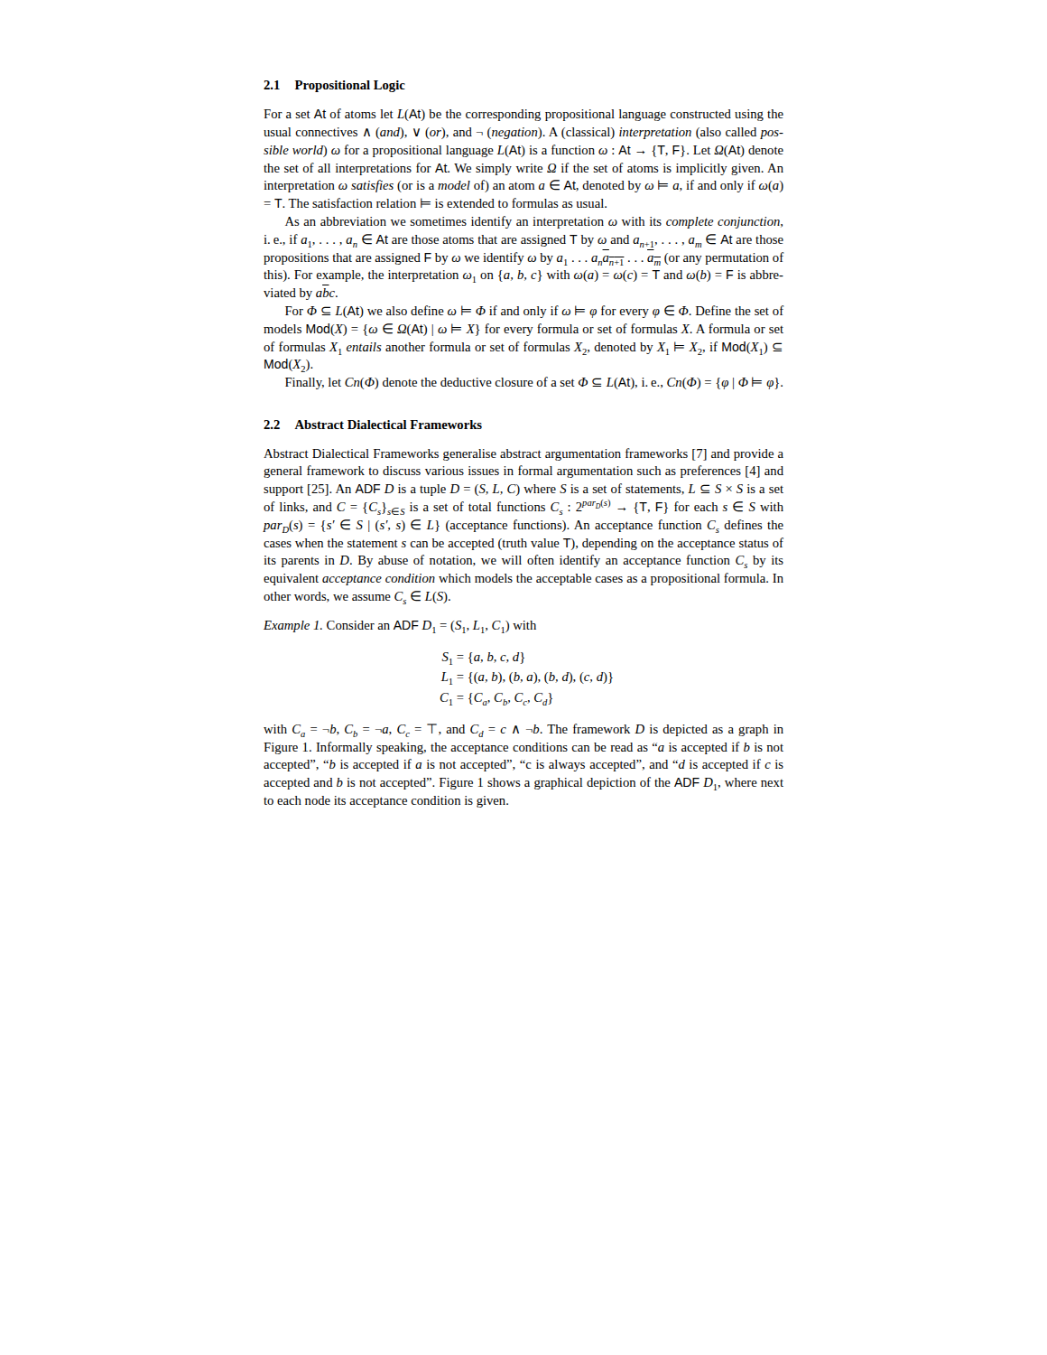2.1 Propositional Logic
For a set At of atoms let L(At) be the corresponding propositional language constructed using the usual connectives ∧ (and), ∨ (or), and ¬ (negation). A (classical) interpretation (also called possible world) ω for a propositional language L(At) is a function ω : At → {T, F}. Let Ω(At) denote the set of all interpretations for At. We simply write Ω if the set of atoms is implicitly given. An interpretation ω satisfies (or is a model of) an atom a ∈ At, denoted by ω ⊨ a, if and only if ω(a) = T. The satisfaction relation ⊨ is extended to formulas as usual.
As an abbreviation we sometimes identify an interpretation ω with its complete conjunction, i. e., if a1, . . . , an ∈ At are those atoms that are assigned T by ω and an+1, . . . , am ∈ At are those propositions that are assigned F by ω we identify ω by a1 . . . an an+1 . . . am (or any permutation of this). For example, the interpretation ω1 on {a, b, c} with ω(a) = ω(c) = T and ω(b) = F is abbreviated by abc.
For Φ ⊆ L(At) we also define ω ⊨ Φ if and only if ω ⊨ φ for every φ ∈ Φ. Define the set of models Mod(X) = {ω ∈ Ω(At) | ω ⊨ X} for every formula or set of formulas X. A formula or set of formulas X1 entails another formula or set of formulas X2, denoted by X1 ⊨ X2, if Mod(X1) ⊆ Mod(X2).
Finally, let Cn(Φ) denote the deductive closure of a set Φ ⊆ L(At), i. e., Cn(Φ) = {φ | Φ ⊨ φ}.
2.2 Abstract Dialectical Frameworks
Abstract Dialectical Frameworks generalise abstract argumentation frameworks [7] and provide a general framework to discuss various issues in formal argumentation such as preferences [4] and support [25]. An ADF D is a tuple D = (S, L, C) where S is a set of statements, L ⊆ S × S is a set of links, and C = {Cs}s∈S is a set of total functions Cs : 2parD(s) → {T, F} for each s ∈ S with parD(s) = {s′ ∈ S | (s′, s) ∈ L} (acceptance functions). An acceptance function Cs defines the cases when the statement s can be accepted (truth value T), depending on the acceptance status of its parents in D. By abuse of notation, we will often identify an acceptance function Cs by its equivalent acceptance condition which models the acceptable cases as a propositional formula. In other words, we assume Cs ∈ L(S).
Example 1. Consider an ADF D1 = (S1, L1, C1) with
S1 = {a, b, c, d}
L1 = {(a, b), (b, a), (b, d), (c, d)}
C1 = {Ca, Cb, Cc, Cd}
with Ca = ¬b, Cb = ¬a, Cc = ⊤, and Cd = c ∧ ¬b. The framework D is depicted as a graph in Figure 1. Informally speaking, the acceptance conditions can be read as “a is accepted if b is not accepted”, “b is accepted if a is not accepted”, “c is always accepted”, and “d is accepted if c is accepted and b is not accepted”. Figure 1 shows a graphical depiction of the ADF D1, where next to each node its acceptance condition is given.